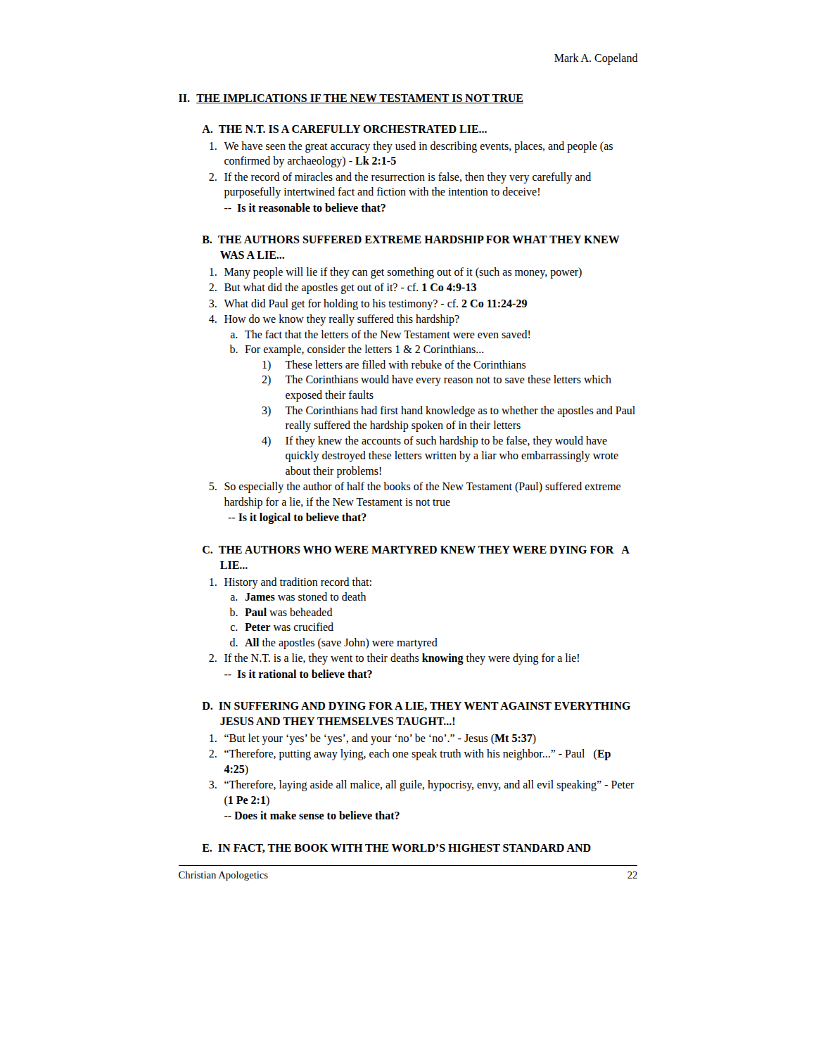Mark A. Copeland
II. THE IMPLICATIONS IF THE NEW TESTAMENT IS NOT TRUE
A. THE N.T. IS A CAREFULLY ORCHESTRATED LIE...
We have seen the great accuracy they used in describing events, places, and people (as confirmed by archaeology) - Lk 2:1-5
If the record of miracles and the resurrection is false, then they very carefully and purposefully intertwined fact and fiction with the intention to deceive!
-- Is it reasonable to believe that?
B. THE AUTHORS SUFFERED EXTREME HARDSHIP FOR WHAT THEY KNEW WAS A LIE...
Many people will lie if they can get something out of it (such as money, power)
But what did the apostles get out of it? - cf. 1 Co 4:9-13
What did Paul get for holding to his testimony? - cf. 2 Co 11:24-29
How do we know they really suffered this hardship?
The fact that the letters of the New Testament were even saved!
For example, consider the letters 1 & 2 Corinthians...
These letters are filled with rebuke of the Corinthians
The Corinthians would have every reason not to save these letters which exposed their faults
The Corinthians had first hand knowledge as to whether the apostles and Paul really suffered the hardship spoken of in their letters
If they knew the accounts of such hardship to be false, they would have quickly destroyed these letters written by a liar who embarrassingly wrote about their problems!
So especially the author of half the books of the New Testament (Paul) suffered extreme hardship for a lie, if the New Testament is not true
-- Is it logical to believe that?
C. THE AUTHORS WHO WERE MARTYRED KNEW THEY WERE DYING FOR A LIE...
History and tradition record that:
James was stoned to death
Paul was beheaded
Peter was crucified
All the apostles (save John) were martyred
If the N.T. is a lie, they went to their deaths knowing they were dying for a lie!
-- Is it rational to believe that?
D. IN SUFFERING AND DYING FOR A LIE, THEY WENT AGAINST EVERYTHING JESUS AND THEY THEMSELVES TAUGHT...!
“But let your ‘yes’ be ‘yes’, and your ‘no’ be ‘no’.” - Jesus (Mt 5:37)
“Therefore, putting away lying, each one speak truth with his neighbor...” - Paul (Ep 4:25)
“Therefore, laying aside all malice, all guile, hypocrisy, envy, and all evil speaking” - Peter (1 Pe 2:1)
-- Does it make sense to believe that?
E. IN FACT, THE BOOK WITH THE WORLD’S HIGHEST STANDARD AND
Christian Apologetics 22